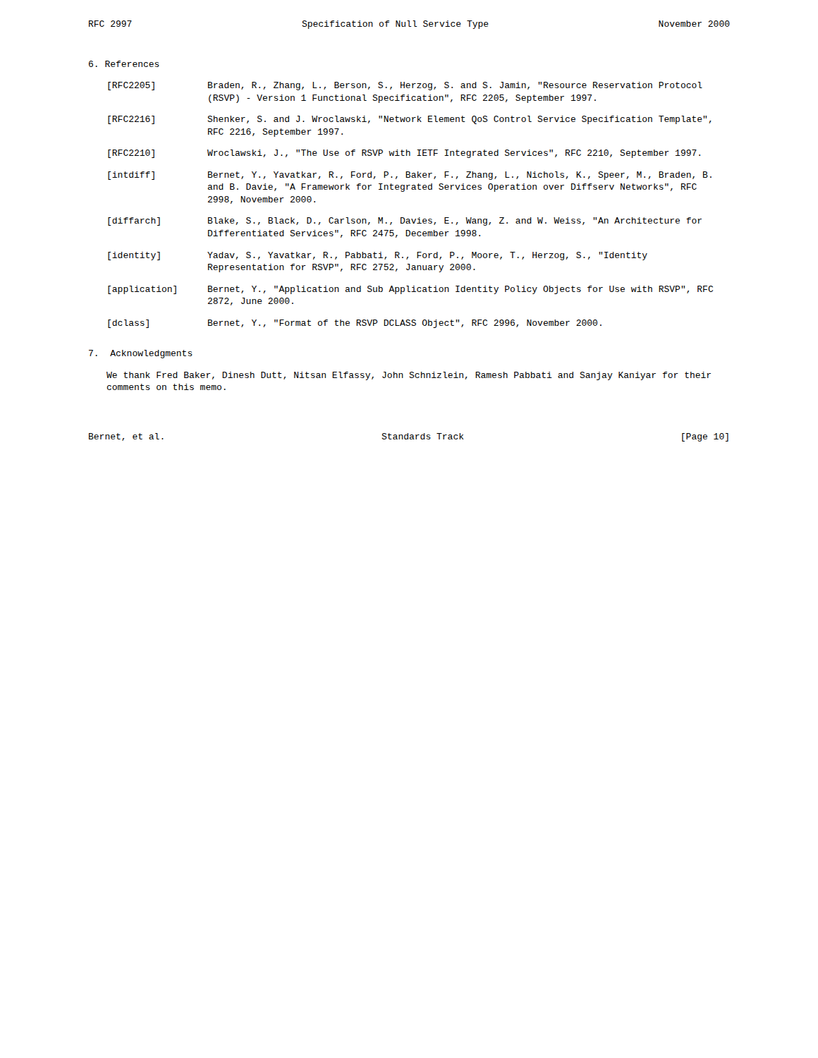RFC 2997 Specification of Null Service Type November 2000
6. References
[RFC2205]
Braden, R., Zhang, L., Berson, S., Herzog, S. and S. Jamin, "Resource Reservation Protocol (RSVP) - Version 1 Functional Specification", RFC 2205, September 1997.
[RFC2216]
Shenker, S. and J. Wroclawski, "Network Element QoS Control Service Specification Template", RFC 2216, September 1997.
[RFC2210]
Wroclawski, J., "The Use of RSVP with IETF Integrated Services", RFC 2210, September 1997.
[intdiff]
Bernet, Y., Yavatkar, R., Ford, P., Baker, F., Zhang, L., Nichols, K., Speer, M., Braden, B. and B. Davie, "A Framework for Integrated Services Operation over Diffserv Networks", RFC 2998, November 2000.
[diffarch]
Blake, S., Black, D., Carlson, M., Davies, E., Wang, Z. and W. Weiss, "An Architecture for Differentiated Services", RFC 2475, December 1998.
[identity]
Yadav, S., Yavatkar, R., Pabbati, R., Ford, P., Moore, T., Herzog, S., "Identity Representation for RSVP", RFC 2752, January 2000.
[application]
Bernet, Y., "Application and Sub Application Identity Policy Objects for Use with RSVP", RFC 2872, June 2000.
[dclass]
Bernet, Y., "Format of the RSVP DCLASS Object", RFC 2996, November 2000.
7. Acknowledgments
We thank Fred Baker, Dinesh Dutt, Nitsan Elfassy, John Schnizlein, Ramesh Pabbati and Sanjay Kaniyar for their comments on this memo.
Bernet, et al. Standards Track [Page 10]